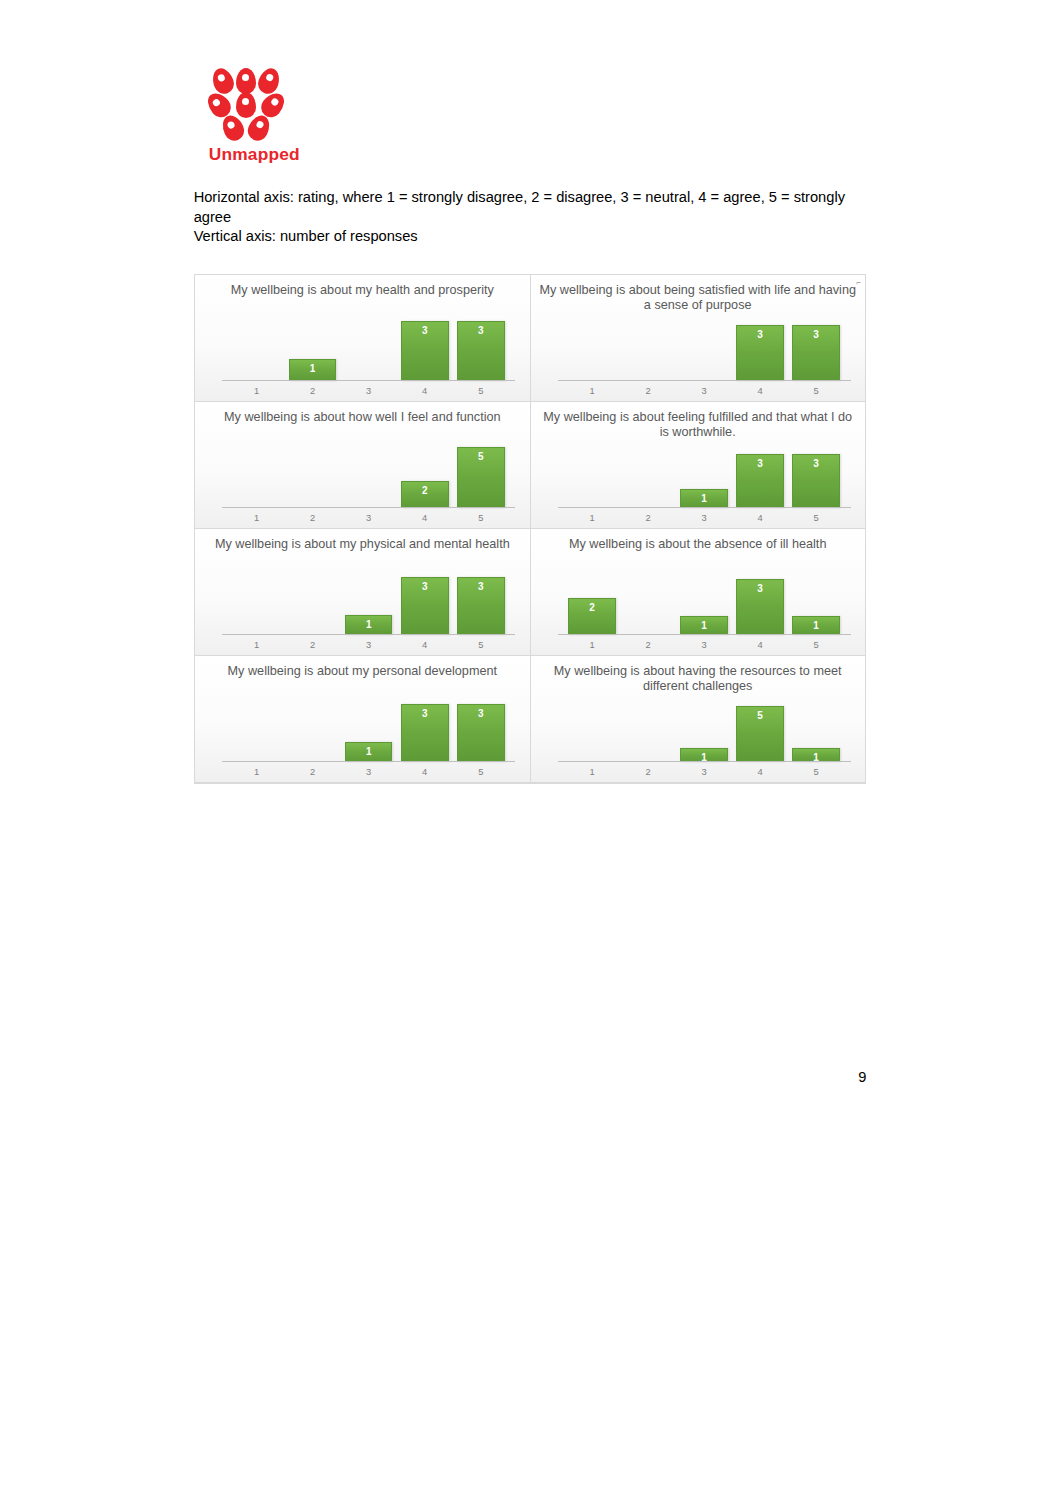Unmapped
Horizontal axis: rating, where 1 = strongly disagree, 2 = disagree, 3 = neutral, 4 = agree, 5 = strongly agree
Vertical axis: number of responses
My wellbeing is about my health and prosperity
1
3
3
12345
⌐
My wellbeing is about being satisfied with life and having a sense of purpose
3
3
12345
My wellbeing is about how well I feel and function
2
5
12345
My wellbeing is about feeling fulfilled and that what I do is worthwhile.
1
3
3
12345
My wellbeing is about my physical and mental health
1
3
3
12345
My wellbeing is about the absence of ill health
2
1
3
1
12345
My wellbeing is about my personal development
1
3
3
12345
My wellbeing is about having the resources to meet different challenges
1
5
1
12345
9